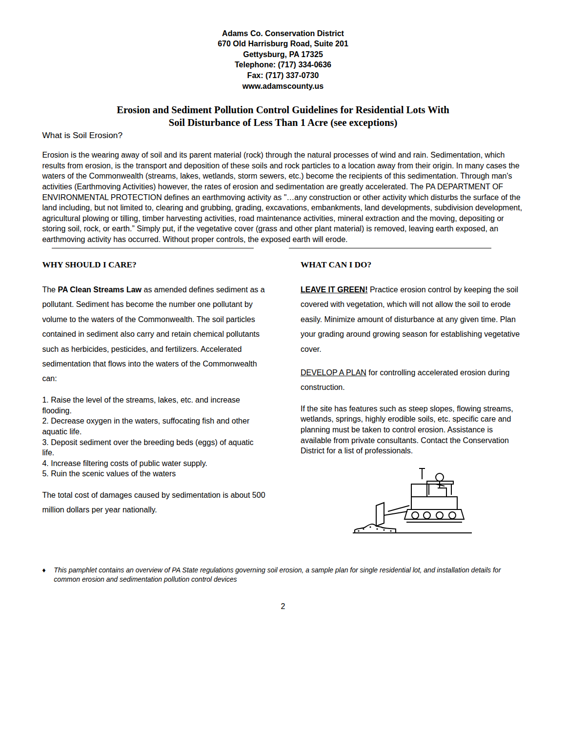Adams Co. Conservation District
670 Old Harrisburg Road, Suite 201
Gettysburg, PA 17325
Telephone: (717) 334-0636
Fax: (717) 337-0730
www.adamscounty.us
Erosion and Sediment Pollution Control Guidelines for Residential Lots With
Soil Disturbance of Less Than 1 Acre (see exceptions)
What is Soil Erosion?
Erosion is the wearing away of soil and its parent material (rock) through the natural processes of wind and rain. Sedimentation, which results from erosion, is the transport and deposition of these soils and rock particles to a location away from their origin. In many cases the waters of the Commonwealth (streams, lakes, wetlands, storm sewers, etc.) become the recipients of this sedimentation. Through man's activities (Earthmoving Activities) however, the rates of erosion and sedimentation are greatly accelerated. The PA DEPARTMENT OF ENVIRONMENTAL PROTECTION defines an earthmoving activity as "…any construction or other activity which disturbs the surface of the land including, but not limited to, clearing and grubbing, grading, excavations, embankments, land developments, subdivision development, agricultural plowing or tilling, timber harvesting activities, road maintenance activities, mineral extraction and the moving, depositing or storing soil, rock, or earth.” Simply put, if the vegetative cover (grass and other plant material) is removed, leaving earth exposed, an earthmoving activity has occurred. Without proper controls, the exposed earth will erode.
WHY SHOULD I CARE?
The PA Clean Streams Law as amended defines sediment as a pollutant. Sediment has become the number one pollutant by volume to the waters of the Commonwealth. The soil particles contained in sediment also carry and retain chemical pollutants such as herbicides, pesticides, and fertilizers. Accelerated sedimentation that flows into the waters of the Commonwealth can:
1. Raise the level of the streams, lakes, etc. and increase flooding.
2. Decrease oxygen in the waters, suffocating fish and other aquatic life.
3. Deposit sediment over the breeding beds (eggs) of aquatic life.
4. Increase filtering costs of public water supply.
5. Ruin the scenic values of the waters
The total cost of damages caused by sedimentation is about 500 million dollars per year nationally.
WHAT CAN I DO?
LEAVE IT GREEN! Practice erosion control by keeping the soil covered with vegetation, which will not allow the soil to erode easily. Minimize amount of disturbance at any given time. Plan your grading around growing season for establishing vegetative cover.
DEVELOP A PLAN for controlling accelerated erosion during construction.
If the site has features such as steep slopes, flowing streams, wetlands, springs, highly erodible soils, etc. specific care and planning must be taken to control erosion. Assistance is available from private consultants. Contact the Conservation District for a list of professionals.
♦ This pamphlet contains an overview of PA State regulations governing soil erosion, a sample plan for single residential lot, and installation details for common erosion and sedimentation pollution control devices
2